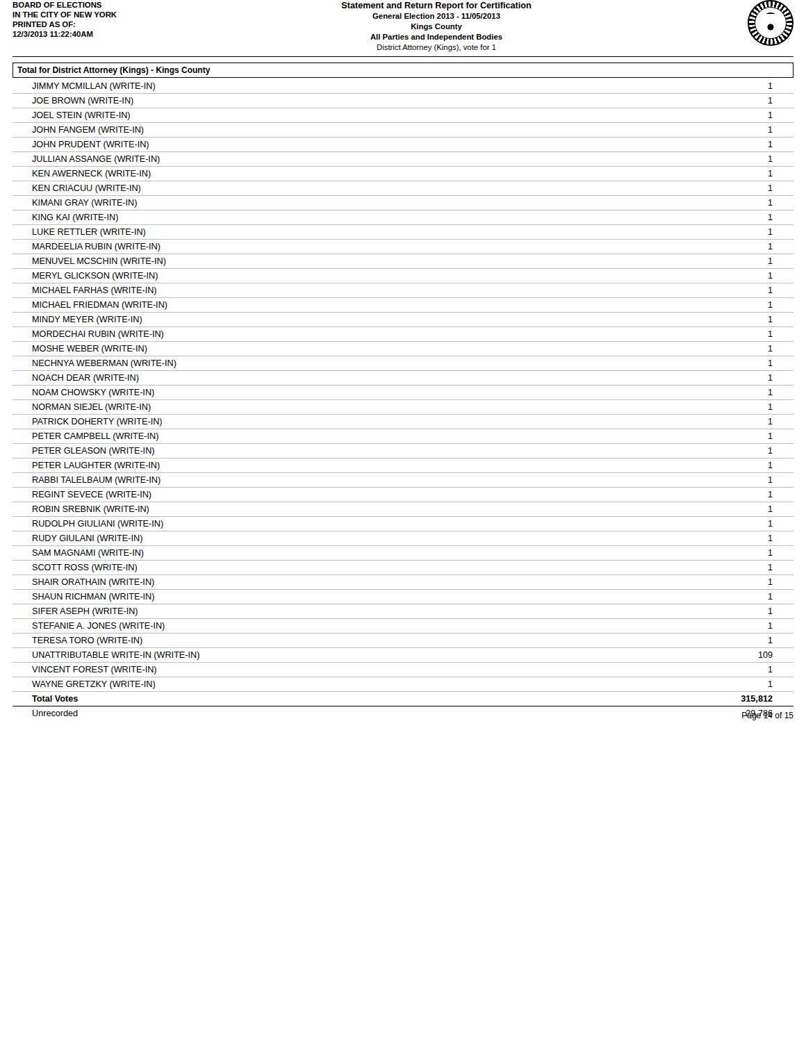BOARD OF ELECTIONS
IN THE CITY OF NEW YORK
PRINTED AS OF:
12/3/2013 11:22:40AM
Statement and Return Report for Certification
General Election 2013 - 11/05/2013
Kings County
All Parties and Independent Bodies
District Attorney (Kings), vote for 1
Total for District Attorney (Kings) - Kings County
| JIMMY MCMILLAN (WRITE-IN) | 1 |
| JOE BROWN (WRITE-IN) | 1 |
| JOEL STEIN (WRITE-IN) | 1 |
| JOHN FANGEM (WRITE-IN) | 1 |
| JOHN PRUDENT (WRITE-IN) | 1 |
| JULLIAN ASSANGE (WRITE-IN) | 1 |
| KEN AWERNECK (WRITE-IN) | 1 |
| KEN CRIACUU (WRITE-IN) | 1 |
| KIMANI GRAY (WRITE-IN) | 1 |
| KING KAI (WRITE-IN) | 1 |
| LUKE RETTLER (WRITE-IN) | 1 |
| MARDEELIA RUBIN (WRITE-IN) | 1 |
| MENUVEL MCSCHIN (WRITE-IN) | 1 |
| MERYL GLICKSON (WRITE-IN) | 1 |
| MICHAEL FARHAS (WRITE-IN) | 1 |
| MICHAEL FRIEDMAN (WRITE-IN) | 1 |
| MINDY MEYER (WRITE-IN) | 1 |
| MORDECHAI RUBIN (WRITE-IN) | 1 |
| MOSHE WEBER (WRITE-IN) | 1 |
| NECHNYA WEBERMAN (WRITE-IN) | 1 |
| NOACH DEAR (WRITE-IN) | 1 |
| NOAM CHOWSKY (WRITE-IN) | 1 |
| NORMAN SIEJEL (WRITE-IN) | 1 |
| PATRICK DOHERTY (WRITE-IN) | 1 |
| PETER CAMPBELL (WRITE-IN) | 1 |
| PETER GLEASON (WRITE-IN) | 1 |
| PETER LAUGHTER (WRITE-IN) | 1 |
| RABBI TALELBAUM (WRITE-IN) | 1 |
| REGINT SEVECE (WRITE-IN) | 1 |
| ROBIN SREBNIK (WRITE-IN) | 1 |
| RUDOLPH GIULIANI (WRITE-IN) | 1 |
| RUDY GIULANI (WRITE-IN) | 1 |
| SAM MAGNAMI (WRITE-IN) | 1 |
| SCOTT ROSS (WRITE-IN) | 1 |
| SHAIR ORATHAIN (WRITE-IN) | 1 |
| SHAUN RICHMAN (WRITE-IN) | 1 |
| SIFER ASEPH (WRITE-IN) | 1 |
| STEFANIE A. JONES (WRITE-IN) | 1 |
| TERESA TORO (WRITE-IN) | 1 |
| UNATTRIBUTABLE WRITE-IN (WRITE-IN) | 109 |
| VINCENT FOREST (WRITE-IN) | 1 |
| WAYNE GRETZKY (WRITE-IN) | 1 |
| Total Votes | 315,812 |
| Unrecorded | 29,786 |
Page 14 of 15